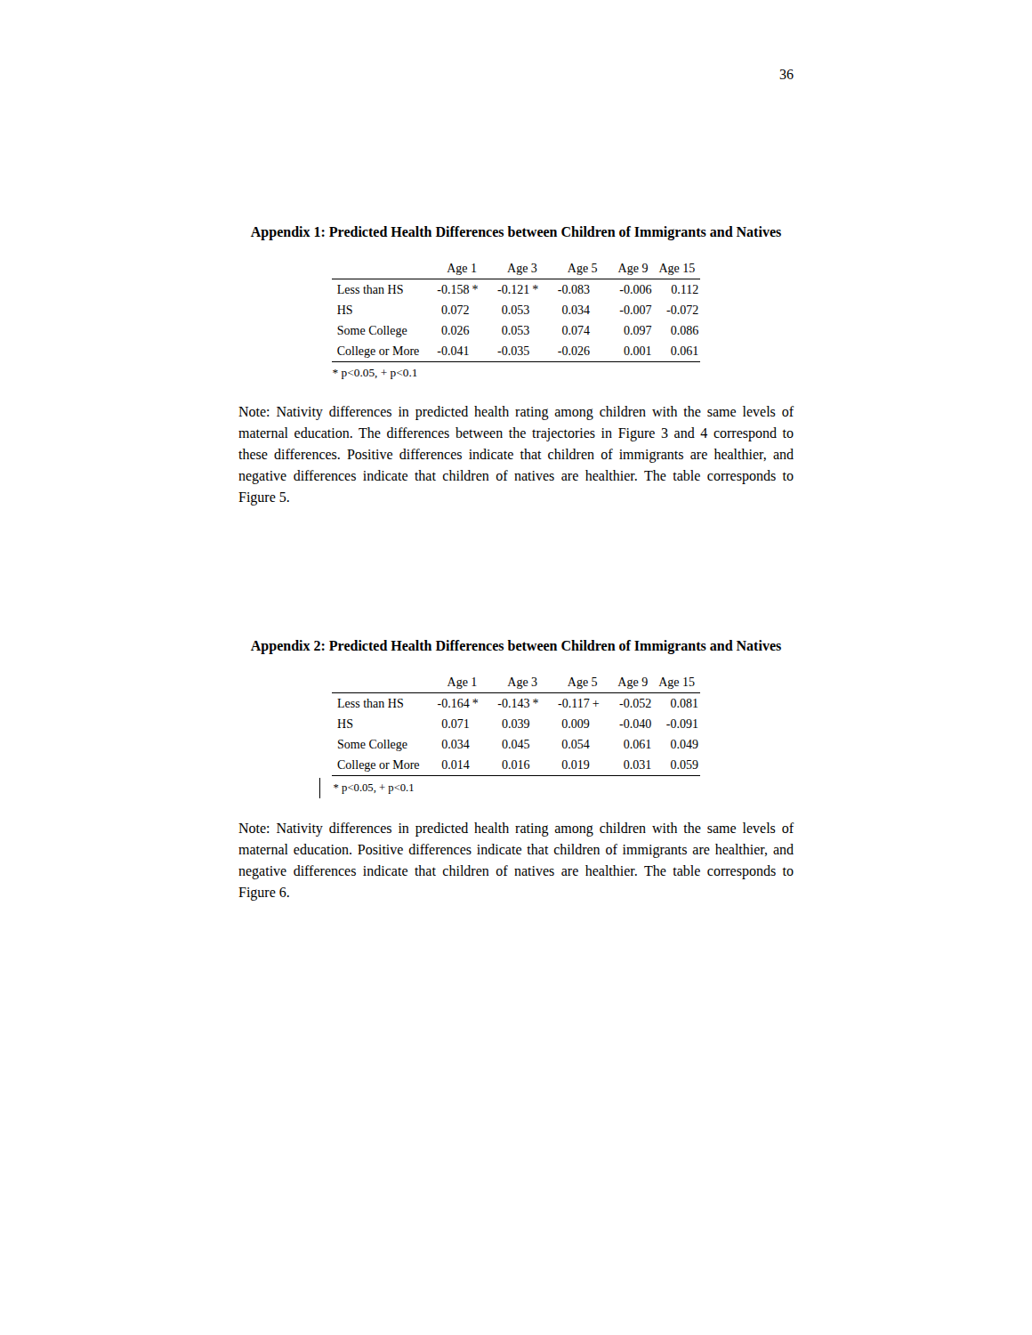36
Appendix 1: Predicted Health Differences between Children of Immigrants and Natives
| | Age 1 | Age 3 | Age 5 | Age 9 | Age 15 |
| --- | --- | --- | --- | --- | --- |
| Less than HS | -0.158 | * | -0.121 | * | -0.083 | | -0.006 | 0.112 |
| HS | 0.072 | | 0.053 | | 0.034 | | -0.007 | -0.072 |
| Some College | 0.026 | | 0.053 | | 0.074 | | 0.097 | 0.086 |
| College or More | -0.041 | | -0.035 | | -0.026 | | 0.001 | 0.061 |
* p<0.05, + p<0.1
Note: Nativity differences in predicted health rating among children with the same levels of maternal education. The differences between the trajectories in Figure 3 and 4 correspond to these differences. Positive differences indicate that children of immigrants are healthier, and negative differences indicate that children of natives are healthier. The table corresponds to Figure 5.
Appendix 2: Predicted Health Differences between Children of Immigrants and Natives
| | Age 1 | Age 3 | Age 5 | Age 9 | Age 15 |
| --- | --- | --- | --- | --- | --- |
| Less than HS | -0.164 | * | -0.143 | * | -0.117 | + | -0.052 | 0.081 |
| HS | 0.071 | | 0.039 | | 0.009 | | -0.040 | -0.091 |
| Some College | 0.034 | | 0.045 | | 0.054 | | 0.061 | 0.049 |
| College or More | 0.014 | | 0.016 | | 0.019 | | 0.031 | 0.059 |
* p<0.05, + p<0.1
Note: Nativity differences in predicted health rating among children with the same levels of maternal education. Positive differences indicate that children of immigrants are healthier, and negative differences indicate that children of natives are healthier. The table corresponds to Figure 6.